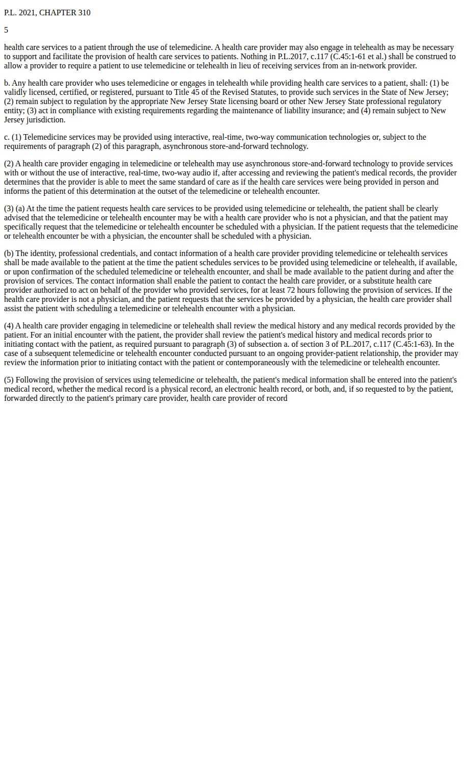P.L. 2021, CHAPTER 310
5
health care services to a patient through the use of telemedicine. A health care provider may also engage in telehealth as may be necessary to support and facilitate the provision of health care services to patients. Nothing in P.L.2017, c.117 (C.45:1-61 et al.) shall be construed to allow a provider to require a patient to use telemedicine or telehealth in lieu of receiving services from an in-network provider.
b. Any health care provider who uses telemedicine or engages in telehealth while providing health care services to a patient, shall: (1) be validly licensed, certified, or registered, pursuant to Title 45 of the Revised Statutes, to provide such services in the State of New Jersey; (2) remain subject to regulation by the appropriate New Jersey State licensing board or other New Jersey State professional regulatory entity; (3) act in compliance with existing requirements regarding the maintenance of liability insurance; and (4) remain subject to New Jersey jurisdiction.
c. (1) Telemedicine services may be provided using interactive, real-time, two-way communication technologies or, subject to the requirements of paragraph (2) of this paragraph, asynchronous store-and-forward technology.
(2) A health care provider engaging in telemedicine or telehealth may use asynchronous store-and-forward technology to provide services with or without the use of interactive, real-time, two-way audio if, after accessing and reviewing the patient's medical records, the provider determines that the provider is able to meet the same standard of care as if the health care services were being provided in person and informs the patient of this determination at the outset of the telemedicine or telehealth encounter.
(3) (a) At the time the patient requests health care services to be provided using telemedicine or telehealth, the patient shall be clearly advised that the telemedicine or telehealth encounter may be with a health care provider who is not a physician, and that the patient may specifically request that the telemedicine or telehealth encounter be scheduled with a physician. If the patient requests that the telemedicine or telehealth encounter be with a physician, the encounter shall be scheduled with a physician.
(b) The identity, professional credentials, and contact information of a health care provider providing telemedicine or telehealth services shall be made available to the patient at the time the patient schedules services to be provided using telemedicine or telehealth, if available, or upon confirmation of the scheduled telemedicine or telehealth encounter, and shall be made available to the patient during and after the provision of services. The contact information shall enable the patient to contact the health care provider, or a substitute health care provider authorized to act on behalf of the provider who provided services, for at least 72 hours following the provision of services. If the health care provider is not a physician, and the patient requests that the services be provided by a physician, the health care provider shall assist the patient with scheduling a telemedicine or telehealth encounter with a physician.
(4) A health care provider engaging in telemedicine or telehealth shall review the medical history and any medical records provided by the patient. For an initial encounter with the patient, the provider shall review the patient's medical history and medical records prior to initiating contact with the patient, as required pursuant to paragraph (3) of subsection a. of section 3 of P.L.2017, c.117 (C.45:1-63). In the case of a subsequent telemedicine or telehealth encounter conducted pursuant to an ongoing provider-patient relationship, the provider may review the information prior to initiating contact with the patient or contemporaneously with the telemedicine or telehealth encounter.
(5) Following the provision of services using telemedicine or telehealth, the patient's medical information shall be entered into the patient's medical record, whether the medical record is a physical record, an electronic health record, or both, and, if so requested to by the patient, forwarded directly to the patient's primary care provider, health care provider of record